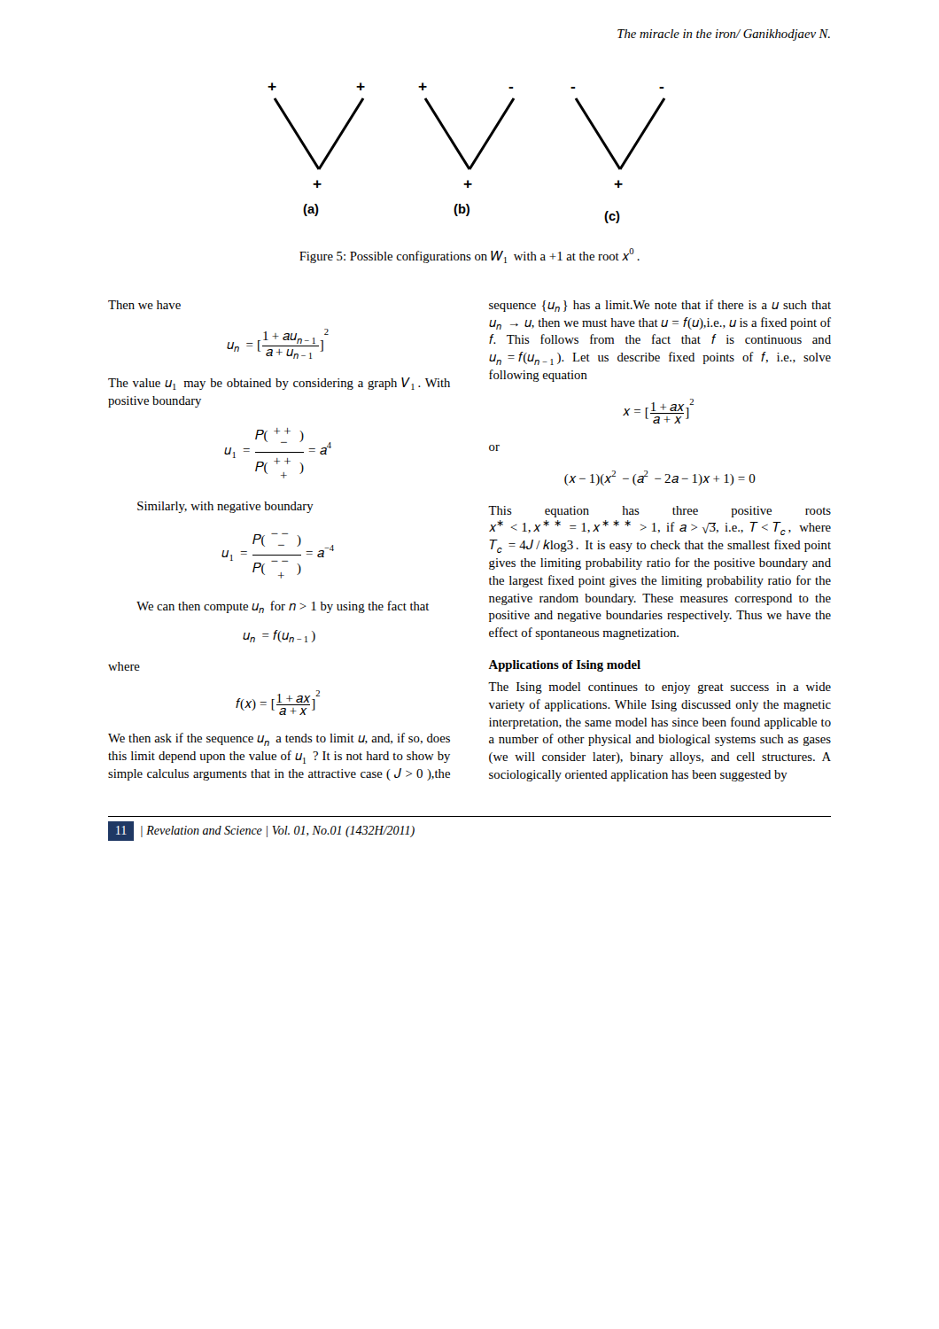The miracle in the iron/ Ganikhodjaev N.
+ + + (a) + - + (b) - - + (c)
Figure 5: Possible configurations on W1 with a +1 at the root x0.
Then we have
un = [ 1+aun−1 a+un−1 ] 2
The value u1 may be obtained by considering a graph V1. With positive boundary
u1 = P ( ++ − ) P ( ++ + ) = a4
Similarly, with negative boundary
u1 = P ( −− − ) P ( −− + ) = a−4
We can then compute un for n>1 by using the fact that
un = f ( un−1 )
where
f(x) = [ 1+ax a+x ] 2
We then ask if the sequence un a tends to limit u, and, if so, does this limit depend upon the value of u1 ? It is not hard to show by simple calculus arguments that in the attractive case ( J>0 ),the sequence {un} has a limit.We note that if there is a u such that un→u, then we must have that u=f(u),i.e., u is a fixed point of f. This follows from the fact that f is continuous and un=f(un−1). Let us describe fixed points of f, i.e., solve following equation
x = [ 1+ax a+x ] 2
or
(x−1) ( x2 − (a2−2a−1) x +1 ) = 0
This equation has three positive roots x∗<1,x∗∗=1,x∗∗∗>1, if a>3, i.e., T<Tc, where Tc=4J/klog3. It is easy to check that the smallest fixed point gives the limiting probability ratio for the positive boundary and the largest fixed point gives the limiting probability ratio for the negative random boundary. These measures correspond to the positive and negative boundaries respectively. Thus we have the effect of spontaneous magnetization.
Applications of Ising model
The Ising model continues to enjoy great success in a wide variety of applications. While Ising discussed only the magnetic interpretation, the same model has since been found applicable to a number of other physical and biological systems such as gases (we will consider later), binary alloys, and cell structures. A sociologically oriented application has been suggested by
11| Revelation and Science | Vol. 01, No.01 (1432H/2011)